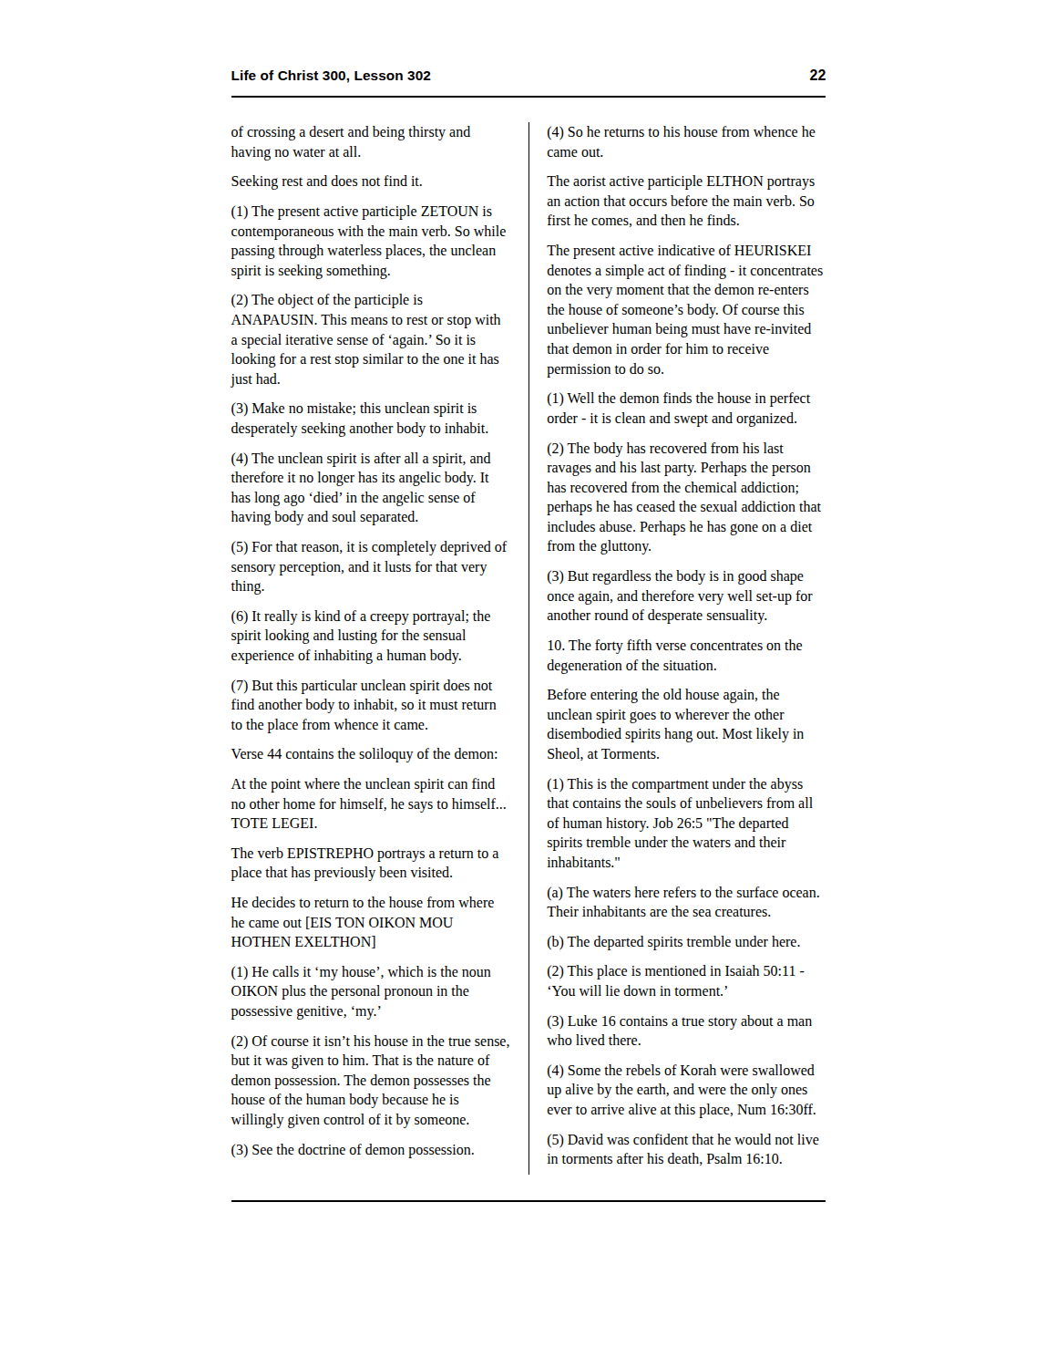Life of Christ 300, Lesson 302 22
of crossing a desert and being thirsty and having no water at all.
Seeking rest and does not find it.
(1) The present active participle ZETOUN is contemporaneous with the main verb. So while passing through waterless places, the unclean spirit is seeking something.
(2) The object of the participle is ANAPAUSIN. This means to rest or stop with a special iterative sense of ‘again.’ So it is looking for a rest stop similar to the one it has just had.
(3) Make no mistake; this unclean spirit is desperately seeking another body to inhabit.
(4) The unclean spirit is after all a spirit, and therefore it no longer has its angelic body. It has long ago ‘died’ in the angelic sense of having body and soul separated.
(5) For that reason, it is completely deprived of sensory perception, and it lusts for that very thing.
(6) It really is kind of a creepy portrayal; the spirit looking and lusting for the sensual experience of inhabiting a human body.
(7) But this particular unclean spirit does not find another body to inhabit, so it must return to the place from whence it came.
Verse 44 contains the soliloquy of the demon:
At the point where the unclean spirit can find no other home for himself, he says to himself... TOTE LEGEI.
The verb EPISTREPHO portrays a return to a place that has previously been visited.
He decides to return to the house from where he came out [EIS TON OIKON MOU HOTHEN EXELTHON]
(1) He calls it ‘my house’, which is the noun OIKON plus the personal pronoun in the possessive genitive, ‘my.’
(2) Of course it isn’t his house in the true sense, but it was given to him. That is the nature of demon possession. The demon possesses the house of the human body because he is willingly given control of it by someone.
(3) See the doctrine of demon possession.
(4) So he returns to his house from whence he came out.
The aorist active participle ELTHON portrays an action that occurs before the main verb. So first he comes, and then he finds.
The present active indicative of HEURISKEI denotes a simple act of finding - it concentrates on the very moment that the demon re-enters the house of someone’s body. Of course this unbeliever human being must have re-invited that demon in order for him to receive permission to do so.
(1) Well the demon finds the house in perfect order - it is clean and swept and organized.
(2) The body has recovered from his last ravages and his last party. Perhaps the person has recovered from the chemical addiction; perhaps he has ceased the sexual addiction that includes abuse. Perhaps he has gone on a diet from the gluttony.
(3) But regardless the body is in good shape once again, and therefore very well set-up for another round of desperate sensuality.
10. The forty fifth verse concentrates on the degeneration of the situation.
Before entering the old house again, the unclean spirit goes to wherever the other disembodied spirits hang out. Most likely in Sheol, at Torments.
(1) This is the compartment under the abyss that contains the souls of unbelievers from all of human history. Job 26:5 "The departed spirits tremble under the waters and their inhabitants."
(a) The waters here refers to the surface ocean. Their inhabitants are the sea creatures.
(b) The departed spirits tremble under here.
(2) This place is mentioned in Isaiah 50:11 - ‘You will lie down in torment.’
(3) Luke 16 contains a true story about a man who lived there.
(4) Some the rebels of Korah were swallowed up alive by the earth, and were the only ones ever to arrive alive at this place, Num 16:30ff.
(5) David was confident that he would not live in torments after his death, Psalm 16:10.